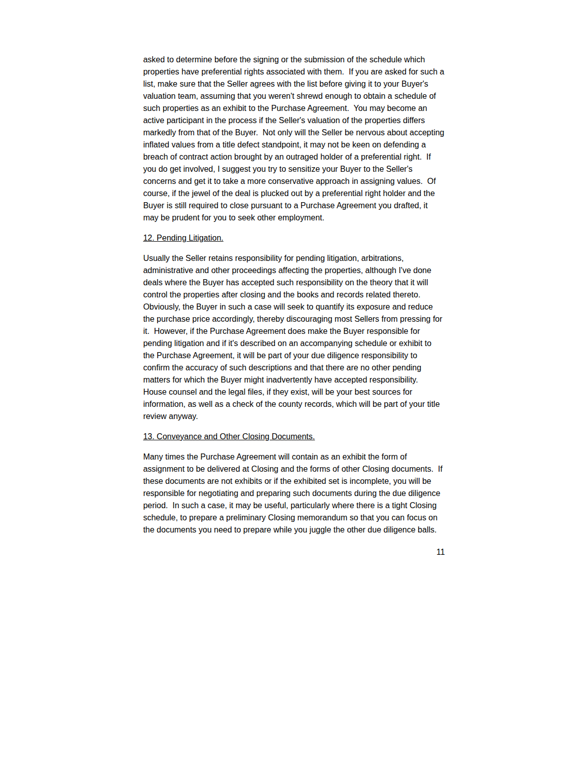asked to determine before the signing or the submission of the schedule which properties have preferential rights associated with them. If you are asked for such a list, make sure that the Seller agrees with the list before giving it to your Buyer's valuation team, assuming that you weren't shrewd enough to obtain a schedule of such properties as an exhibit to the Purchase Agreement. You may become an active participant in the process if the Seller's valuation of the properties differs markedly from that of the Buyer. Not only will the Seller be nervous about accepting inflated values from a title defect standpoint, it may not be keen on defending a breach of contract action brought by an outraged holder of a preferential right. If you do get involved, I suggest you try to sensitize your Buyer to the Seller's concerns and get it to take a more conservative approach in assigning values. Of course, if the jewel of the deal is plucked out by a preferential right holder and the Buyer is still required to close pursuant to a Purchase Agreement you drafted, it may be prudent for you to seek other employment.
12. Pending Litigation.
Usually the Seller retains responsibility for pending litigation, arbitrations, administrative and other proceedings affecting the properties, although I've done deals where the Buyer has accepted such responsibility on the theory that it will control the properties after closing and the books and records related thereto. Obviously, the Buyer in such a case will seek to quantify its exposure and reduce the purchase price accordingly, thereby discouraging most Sellers from pressing for it. However, if the Purchase Agreement does make the Buyer responsible for pending litigation and if it's described on an accompanying schedule or exhibit to the Purchase Agreement, it will be part of your due diligence responsibility to confirm the accuracy of such descriptions and that there are no other pending matters for which the Buyer might inadvertently have accepted responsibility. House counsel and the legal files, if they exist, will be your best sources for information, as well as a check of the county records, which will be part of your title review anyway.
13. Conveyance and Other Closing Documents.
Many times the Purchase Agreement will contain as an exhibit the form of assignment to be delivered at Closing and the forms of other Closing documents. If these documents are not exhibits or if the exhibited set is incomplete, you will be responsible for negotiating and preparing such documents during the due diligence period. In such a case, it may be useful, particularly where there is a tight Closing schedule, to prepare a preliminary Closing memorandum so that you can focus on the documents you need to prepare while you juggle the other due diligence balls.
11